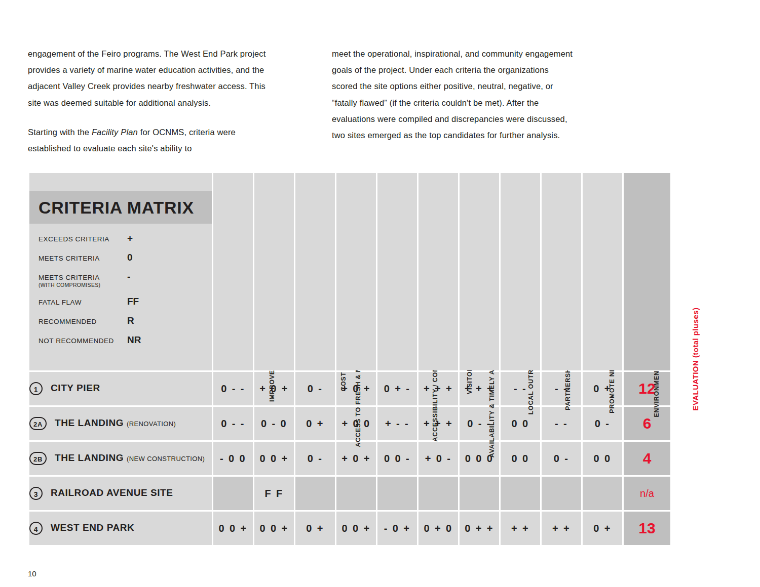engagement of the Feiro programs. The West End Park project provides a variety of marine water education activities, and the adjacent Valley Creek provides nearby freshwater access. This site was deemed suitable for additional analysis.
Starting with the Facility Plan for OCNMS, criteria were established to evaluate each site's ability to
meet the operational, inspirational, and community engagement goals of the project. Under each criteria the organizations scored the site options either positive, neutral, negative, or “fatally flawed” (if the criteria couldn't be met). After the evaluations were compiled and discrepancies were discussed, two sites emerged as the top candidates for further analysis.
| CRITERIA MATRIX EXCEEDS CRITERIA + MEETS CRITERIA 0 MEETS CRITERIA (WITH COMPROMISES) - FATAL FLAW FF RECOMMENDED R NOT RECOMMENDED NR | IMPROVED OPERATIONS | ACCESS TO FRESH & MARINE WATER / OUTDOORS | COST EFFICIENCY | ACCESSIBILITY / CONVENIENCE IN DOWNTOWN | AVAILABILITY & TIMELY ACQUISITION OF ENTITLEMENTS | VISITOR OUTREACH | LOCAL OUTREACH & VISIBILITY | PARTNERSHIP OPPORTUNITY | PROMOTE NEW DEVELOPMENT | ENVIRONMENTAL COMPATIBILITY | EVALUATION (total pluses) |
| 1 CITY PIER | 0 - - | + 0 + | 0 - | + 0 + | 0 + - | + + + | + + + | - - | - - | 0 + | 12 |
| 2A THE LANDING (RENOVATION) | 0 - - | 0 - 0 | 0 + | + 0 0 | + - - | + + + | 0 - - | 0 0 | - - | 0 - | 6 |
| 2B THE LANDING (NEW CONSTRUCTION) | - 0 0 | 0 0 + | 0 - | + 0 + | 0 0 - | + 0 - | 0 0 0 | 0 0 | 0 - | 0 0 | 4 |
| 3 RAILROAD AVENUE SITE | | F F | | | | | | | | | n/a |
| 4 WEST END PARK | 0 0 + | 0 0 + | 0 + | 0 0 + | - 0 + | 0 + 0 | 0 + + | + + | + + | 0 + | 13 |
10